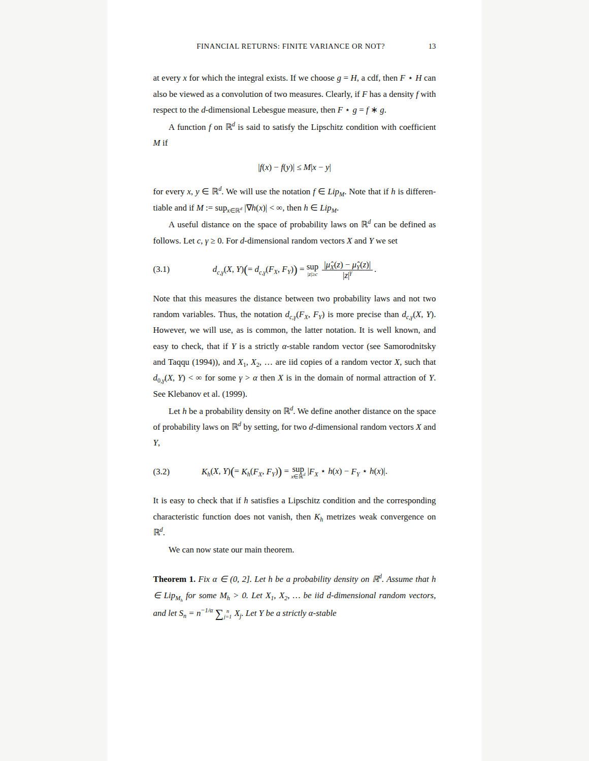FINANCIAL RETURNS: FINITE VARIANCE OR NOT? 13
at every x for which the integral exists. If we choose g = H, a cdf, then F ⋆ H can also be viewed as a convolution of two measures. Clearly, if F has a density f with respect to the d-dimensional Lebesgue measure, then F ⋆ g = f ∗ g.
A function f on ℝd is said to satisfy the Lipschitz condition with coefficient M if
|f(x) − f(y)| ≤ M|x − y|
for every x, y ∈ ℝd. We will use the notation f ∈ LipM. Note that if h is differentiable and if M := supx∈ℝd |∇h(x)| < ∞, then h ∈ LipM.
A useful distance on the space of probability laws on ℝd can be defined as follows. Let c, γ ≥ 0. For d-dimensional random vectors X and Y we set
(3.1) dc,γ(X, Y)(= dc,γ(FX, FY)) = sup|z|≥c |μ̂X(z) − μ̂Y(z)||z|γ.
Note that this measures the distance between two probability laws and not two random variables. Thus, the notation dc,γ(FX, FY) is more precise than dc,γ(X, Y). However, we will use, as is common, the latter notation. It is well known, and easy to check, that if Y is a strictly α-stable random vector (see Samorodnitsky and Taqqu (1994)), and X1, X2, … are iid copies of a random vector X, such that d0,γ(X, Y) < ∞ for some γ > α then X is in the domain of normal attraction of Y. See Klebanov et al. (1999).
Let h be a probability density on ℝd. We define another distance on the space of probability laws on ℝd by setting, for two d-dimensional random vectors X and Y,
(3.2) Kh(X, Y)(= Kh(FX, FY)) = sup x∈ℝd |FX ⋆ h(x) − FY ⋆ h(x)|.
It is easy to check that if h satisfies a Lipschitz condition and the corresponding characteristic function does not vanish, then Kh metrizes weak convergence on ℝd.
We can now state our main theorem.
Theorem 1. Fix α ∈ (0, 2]. Let h be a probability density on ℝd. Assume that h ∈ LipMh for some Mh > 0. Let X1, X2, … be iid d-dimensional random vectors, and let Sn = n−1/α ∑nj=1 Xj. Let Y be a strictly α-stable